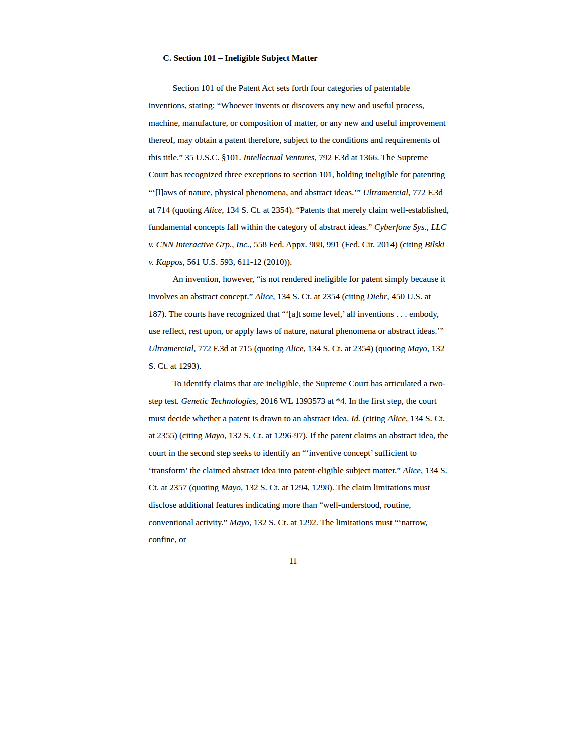C. Section 101 – Ineligible Subject Matter
Section 101 of the Patent Act sets forth four categories of patentable inventions, stating: “Whoever invents or discovers any new and useful process, machine, manufacture, or composition of matter, or any new and useful improvement thereof, may obtain a patent therefore, subject to the conditions and requirements of this title.” 35 U.S.C. §101. Intellectual Ventures, 792 F.3d at 1366. The Supreme Court has recognized three exceptions to section 101, holding ineligible for patenting “‘[l]aws of nature, physical phenomena, and abstract ideas.’” Ultramercial, 772 F.3d at 714 (quoting Alice, 134 S. Ct. at 2354). “Patents that merely claim well-established, fundamental concepts fall within the category of abstract ideas.” Cyberfone Sys., LLC v. CNN Interactive Grp., Inc., 558 Fed. Appx. 988, 991 (Fed. Cir. 2014) (citing Bilski v. Kappos, 561 U.S. 593, 611-12 (2010)).
An invention, however, “is not rendered ineligible for patent simply because it involves an abstract concept.” Alice, 134 S. Ct. at 2354 (citing Diehr, 450 U.S. at 187). The courts have recognized that “‘[a]t some level,’ all inventions . . . embody, use reflect, rest upon, or apply laws of nature, natural phenomena or abstract ideas.’” Ultramercial, 772 F.3d at 715 (quoting Alice, 134 S. Ct. at 2354) (quoting Mayo, 132 S. Ct. at 1293).
To identify claims that are ineligible, the Supreme Court has articulated a two-step test. Genetic Technologies, 2016 WL 1393573 at *4. In the first step, the court must decide whether a patent is drawn to an abstract idea. Id. (citing Alice, 134 S. Ct. at 2355) (citing Mayo, 132 S. Ct. at 1296-97). If the patent claims an abstract idea, the court in the second step seeks to identify an “‘inventive concept’ sufficient to ‘transform’ the claimed abstract idea into patent-eligible subject matter.” Alice, 134 S. Ct. at 2357 (quoting Mayo, 132 S. Ct. at 1294, 1298). The claim limitations must disclose additional features indicating more than “well-understood, routine, conventional activity.” Mayo, 132 S. Ct. at 1292. The limitations must “‘narrow, confine, or
11